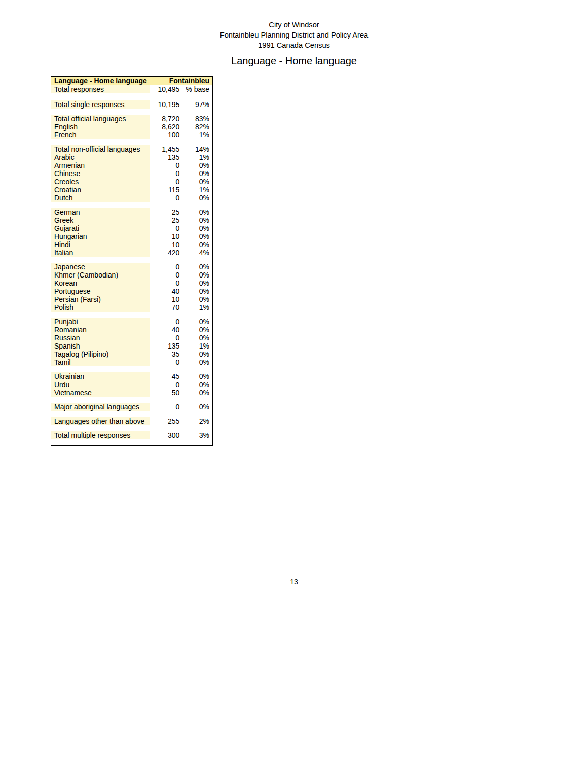City of Windsor
Fontainbleu Planning District and Policy Area
1991 Canada Census
Language - Home language
| Language - Home language | Fontainbleu |
| --- | --- |
| Total responses | 10,495 | % base |
| Total single responses | 10,195 | 97% |
| Total official languages | 8,720 | 83% |
| English | 8,620 | 82% |
| French | 100 | 1% |
| Total non-official languages | 1,455 | 14% |
| Arabic | 135 | 1% |
| Armenian | 0 | 0% |
| Chinese | 0 | 0% |
| Creoles | 0 | 0% |
| Croatian | 115 | 1% |
| Dutch | 0 | 0% |
| German | 25 | 0% |
| Greek | 25 | 0% |
| Gujarati | 0 | 0% |
| Hungarian | 10 | 0% |
| Hindi | 10 | 0% |
| Italian | 420 | 4% |
| Japanese | 0 | 0% |
| Khmer (Cambodian) | 0 | 0% |
| Korean | 0 | 0% |
| Portuguese | 40 | 0% |
| Persian (Farsi) | 10 | 0% |
| Polish | 70 | 1% |
| Punjabi | 0 | 0% |
| Romanian | 40 | 0% |
| Russian | 0 | 0% |
| Spanish | 135 | 1% |
| Tagalog (Pilipino) | 35 | 0% |
| Tamil | 0 | 0% |
| Ukrainian | 45 | 0% |
| Urdu | 0 | 0% |
| Vietnamese | 50 | 0% |
| Major aboriginal languages | 0 | 0% |
| Languages other than above | 255 | 2% |
| Total multiple responses | 300 | 3% |
13